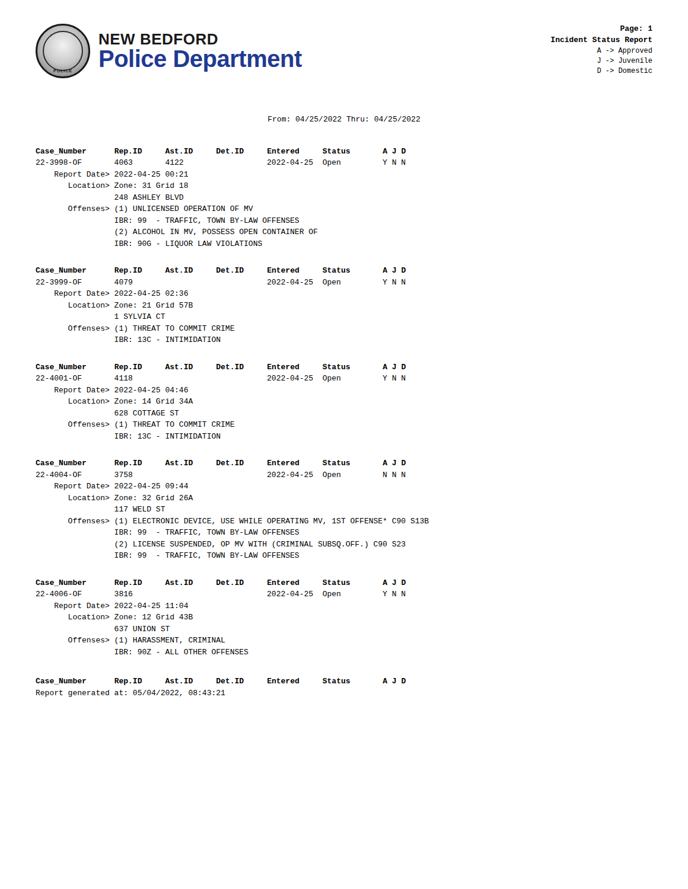NEW BEDFORD
Police Department
Page: 1
Incident Status Report
A -> Approved
J -> Juvenile
D -> Domestic
From: 04/25/2022 Thru: 04/25/2022
Case_Number      Rep.ID     Ast.ID     Det.ID     Entered     Status       A J D
22-3998-OF       4063       4122                  2022-04-25  Open         Y N N
    Report Date> 2022-04-25 00:21
       Location> Zone: 31 Grid 18
                 248 ASHLEY BLVD
       Offenses> (1) UNLICENSED OPERATION OF MV
                 IBR: 99  - TRAFFIC, TOWN BY-LAW OFFENSES
                 (2) ALCOHOL IN MV, POSSESS OPEN CONTAINER OF
                 IBR: 90G - LIQUOR LAW VIOLATIONS
Case_Number      Rep.ID     Ast.ID     Det.ID     Entered     Status       A J D
22-3999-OF       4079                             2022-04-25  Open         Y N N
    Report Date> 2022-04-25 02:36
       Location> Zone: 21 Grid 57B
                 1 SYLVIA CT
       Offenses> (1) THREAT TO COMMIT CRIME
                 IBR: 13C - INTIMIDATION
Case_Number      Rep.ID     Ast.ID     Det.ID     Entered     Status       A J D
22-4001-OF       4118                             2022-04-25  Open         Y N N
    Report Date> 2022-04-25 04:46
       Location> Zone: 14 Grid 34A
                 628 COTTAGE ST
       Offenses> (1) THREAT TO COMMIT CRIME
                 IBR: 13C - INTIMIDATION
Case_Number      Rep.ID     Ast.ID     Det.ID     Entered     Status       A J D
22-4004-OF       3758                             2022-04-25  Open         N N N
    Report Date> 2022-04-25 09:44
       Location> Zone: 32 Grid 26A
                 117 WELD ST
       Offenses> (1) ELECTRONIC DEVICE, USE WHILE OPERATING MV, 1ST OFFENSE* C90 S13B
                 IBR: 99  - TRAFFIC, TOWN BY-LAW OFFENSES
                 (2) LICENSE SUSPENDED, OP MV WITH (CRIMINAL SUBSQ.OFF.) C90 S23
                 IBR: 99  - TRAFFIC, TOWN BY-LAW OFFENSES
Case_Number      Rep.ID     Ast.ID     Det.ID     Entered     Status       A J D
22-4006-OF       3816                             2022-04-25  Open         Y N N
    Report Date> 2022-04-25 11:04
       Location> Zone: 12 Grid 43B
                 637 UNION ST
       Offenses> (1) HARASSMENT, CRIMINAL
                 IBR: 90Z - ALL OTHER OFFENSES
Case_Number      Rep.ID     Ast.ID     Det.ID     Entered     Status       A J D
Report generated at: 05/04/2022, 08:43:21